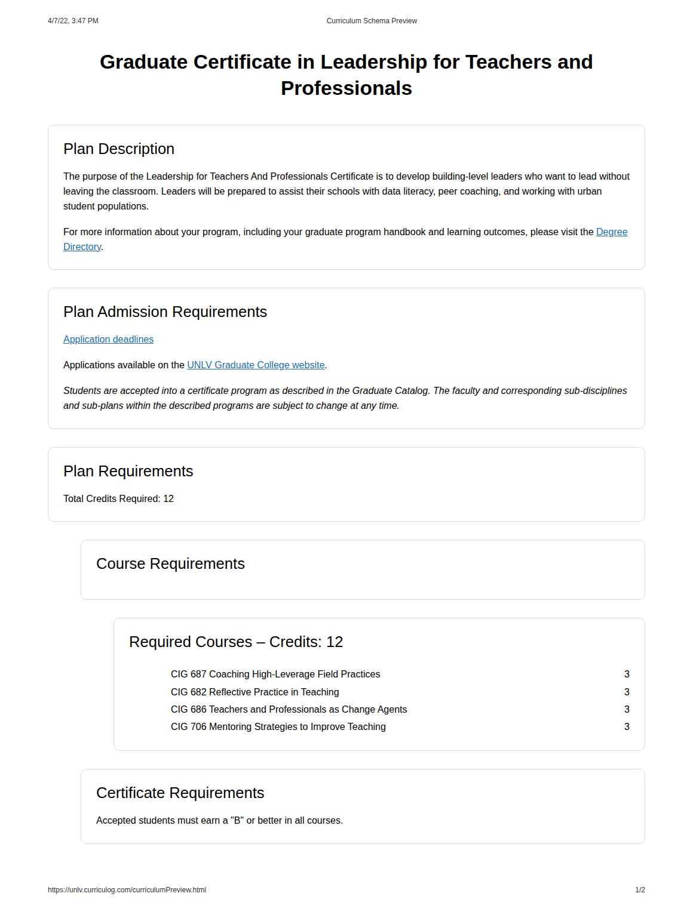4/7/22, 3:47 PM Curriculum Schema Preview
Graduate Certificate in Leadership for Teachers and Professionals
Plan Description
The purpose of the Leadership for Teachers And Professionals Certificate is to develop building-level leaders who want to lead without leaving the classroom. Leaders will be prepared to assist their schools with data literacy, peer coaching, and working with urban student populations.
For more information about your program, including your graduate program handbook and learning outcomes, please visit the Degree Directory.
Plan Admission Requirements
Application deadlines
Applications available on the UNLV Graduate College website.
Students are accepted into a certificate program as described in the Graduate Catalog. The faculty and corresponding sub-disciplines and sub-plans within the described programs are subject to change at any time.
Plan Requirements
Total Credits Required: 12
Course Requirements
Required Courses – Credits: 12
| CIG 687 Coaching High-Leverage Field Practices | 3 |
| CIG 682 Reflective Practice in Teaching | 3 |
| CIG 686 Teachers and Professionals as Change Agents | 3 |
| CIG 706 Mentoring Strategies to Improve Teaching | 3 |
Certificate Requirements
Accepted students must earn a "B" or better in all courses.
https://unlv.curriculog.com/curriculumPreview.html 1/2